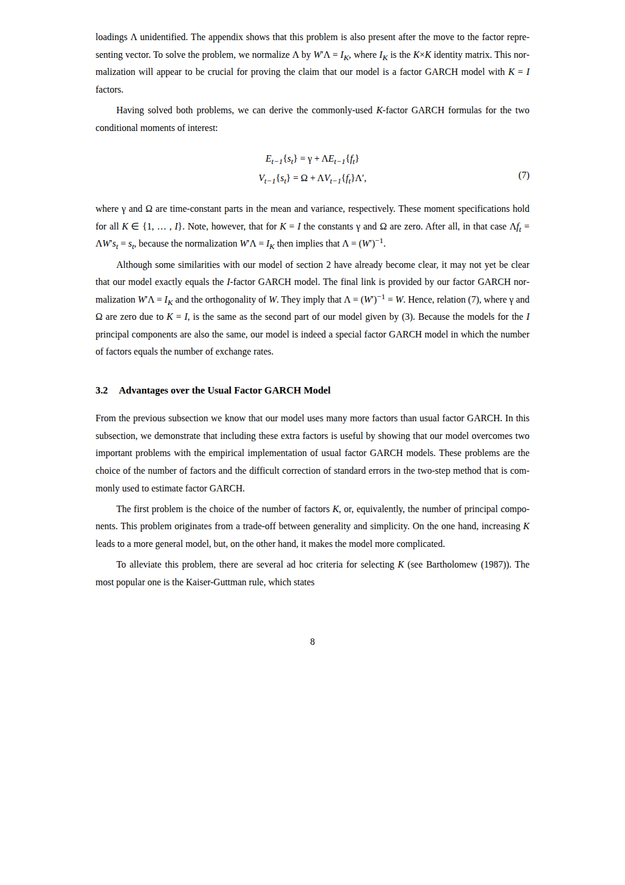loadings Λ unidentified. The appendix shows that this problem is also present after the move to the factor representing vector. To solve the problem, we normalize Λ by W′Λ = IK, where IK is the K×K identity matrix. This normalization will appear to be crucial for proving the claim that our model is a factor GARCH model with K = I factors.
Having solved both problems, we can derive the commonly-used K-factor GARCH formulas for the two conditional moments of interest:
Et−1{st} = γ + ΛEt−1{ft} Vt−1{st} = Ω + ΛVt−1{ft}Λ′, (7)
where γ and Ω are time-constant parts in the mean and variance, respectively. These moment specifications hold for all K ∈ {1, … , I}. Note, however, that for K = I the constants γ and Ω are zero. After all, in that case Λft = ΛW′st = st, because the normalization W′Λ = IK then implies that Λ = (W′)−1.
Although some similarities with our model of section 2 have already become clear, it may not yet be clear that our model exactly equals the I-factor GARCH model. The final link is provided by our factor GARCH normalization W′Λ = IK and the orthogonality of W. They imply that Λ = (W′)−1 = W. Hence, relation (7), where γ and Ω are zero due to K = I, is the same as the second part of our model given by (3). Because the models for the I principal components are also the same, our model is indeed a special factor GARCH model in which the number of factors equals the number of exchange rates.
3.2 Advantages over the Usual Factor GARCH Model
From the previous subsection we know that our model uses many more factors than usual factor GARCH. In this subsection, we demonstrate that including these extra factors is useful by showing that our model overcomes two important problems with the empirical implementation of usual factor GARCH models. These problems are the choice of the number of factors and the difficult correction of standard errors in the two-step method that is commonly used to estimate factor GARCH.
The first problem is the choice of the number of factors K, or, equivalently, the number of principal components. This problem originates from a trade-off between generality and simplicity. On the one hand, increasing K leads to a more general model, but, on the other hand, it makes the model more complicated.
To alleviate this problem, there are several ad hoc criteria for selecting K (see Bartholomew (1987)). The most popular one is the Kaiser-Guttman rule, which states
8